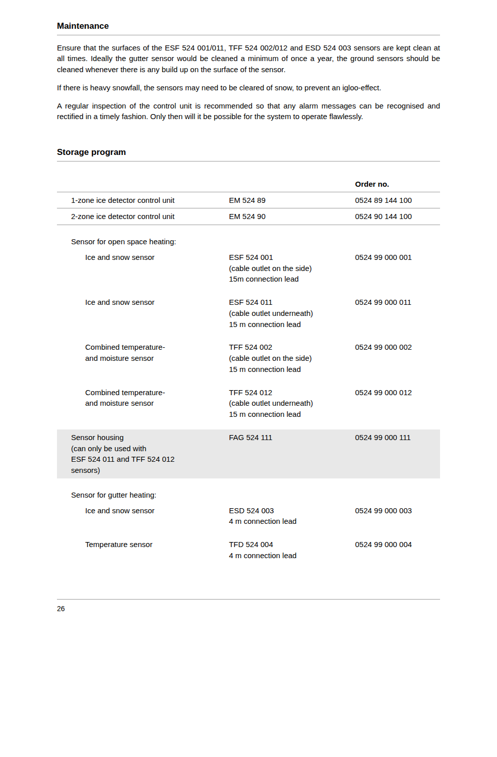Maintenance
Ensure that the surfaces of the ESF 524 001/011, TFF 524 002/012 and ESD 524 003 sensors are kept clean at all times. Ideally the gutter sensor would be cleaned a minimum of once a year, the ground sensors should be cleaned whenever there is any build up on the surface of the sensor.
If there is heavy snowfall, the sensors may need to be cleared of snow, to prevent an igloo-effect.
A regular inspection of the control unit is recommended so that any alarm messages can be recognised and rectified in a timely fashion. Only then will it be possible for the system to operate flawlessly.
Storage program
| | | Order no. |
| --- | --- | --- |
| 1-zone ice detector control unit | EM 524 89 | 0524 89 144 100 |
| 2-zone ice detector control unit | EM 524 90 | 0524 90 144 100 |
| Sensor for open space heating: |
| Ice and snow sensor | ESF 524 001 (cable outlet on the side) 15m connection lead | 0524 99 000 001 |
| Ice and snow sensor | ESF 524 011 (cable outlet underneath) 15 m connection lead | 0524 99 000 011 |
| Combined temperature- and moisture sensor | TFF 524 002 (cable outlet on the side) 15 m connection lead | 0524 99 000 002 |
| Combined temperature- and moisture sensor | TFF 524 012 (cable outlet underneath) 15 m connection lead | 0524 99 000 012 |
| Sensor housing (can only be used with ESF 524 011 and TFF 524 012 sensors) | FAG 524 111 | 0524 99 000 111 |
| Sensor for gutter heating: |
| Ice and snow sensor | ESD 524 003 4 m connection lead | 0524 99 000 003 |
| Temperature sensor | TFD 524 004 4 m connection lead | 0524 99 000 004 |
26